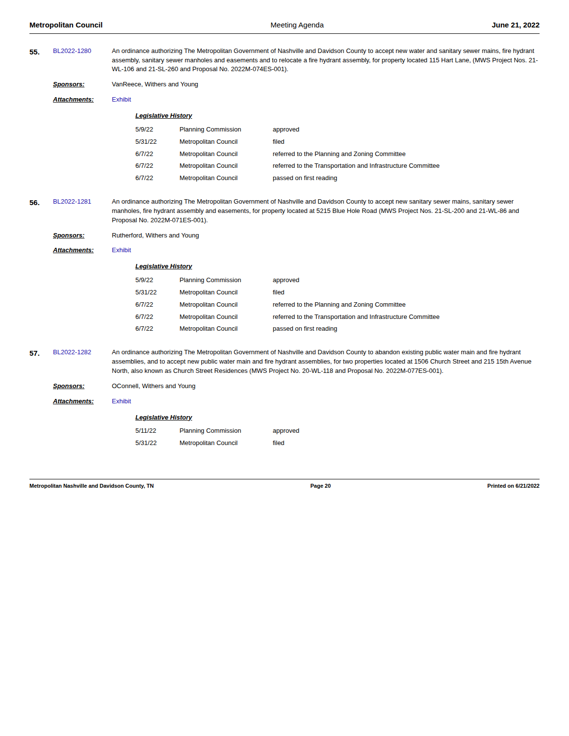Metropolitan Council
Meeting Agenda
June 21, 2022
55.
BL2022-1280
An ordinance authorizing The Metropolitan Government of Nashville and Davidson County to accept new water and sanitary sewer mains, fire hydrant assembly, sanitary sewer manholes and easements and to relocate a fire hydrant assembly, for property located 115 Hart Lane, (MWS Project Nos. 21-WL-106 and 21-SL-260 and Proposal No. 2022M-074ES-001).
Sponsors:
VanReece, Withers and Young
Attachments:
Exhibit
Legislative History
| 5/9/22 | Planning Commission | approved |
| 5/31/22 | Metropolitan Council | filed |
| 6/7/22 | Metropolitan Council | referred to the Planning and Zoning Committee |
| 6/7/22 | Metropolitan Council | referred to the Transportation and Infrastructure Committee |
| 6/7/22 | Metropolitan Council | passed on first reading |
56.
BL2022-1281
An ordinance authorizing The Metropolitan Government of Nashville and Davidson County to accept new sanitary sewer mains, sanitary sewer manholes, fire hydrant assembly and easements, for property located at 5215 Blue Hole Road (MWS Project Nos. 21-SL-200 and 21-WL-86 and Proposal No. 2022M-071ES-001).
Sponsors:
Rutherford, Withers and Young
Attachments:
Exhibit
Legislative History
| 5/9/22 | Planning Commission | approved |
| 5/31/22 | Metropolitan Council | filed |
| 6/7/22 | Metropolitan Council | referred to the Planning and Zoning Committee |
| 6/7/22 | Metropolitan Council | referred to the Transportation and Infrastructure Committee |
| 6/7/22 | Metropolitan Council | passed on first reading |
57.
BL2022-1282
An ordinance authorizing The Metropolitan Government of Nashville and Davidson County to abandon existing public water main and fire hydrant assemblies, and to accept new public water main and fire hydrant assemblies, for two properties located at 1506 Church Street and 215 15th Avenue North, also known as Church Street Residences (MWS Project No. 20-WL-118 and Proposal No. 2022M-077ES-001).
Sponsors:
OConnell, Withers and Young
Attachments:
Exhibit
Legislative History
| 5/11/22 | Planning Commission | approved |
| 5/31/22 | Metropolitan Council | filed |
Metropolitan Nashville and Davidson County, TN
Page 20
Printed on 6/21/2022